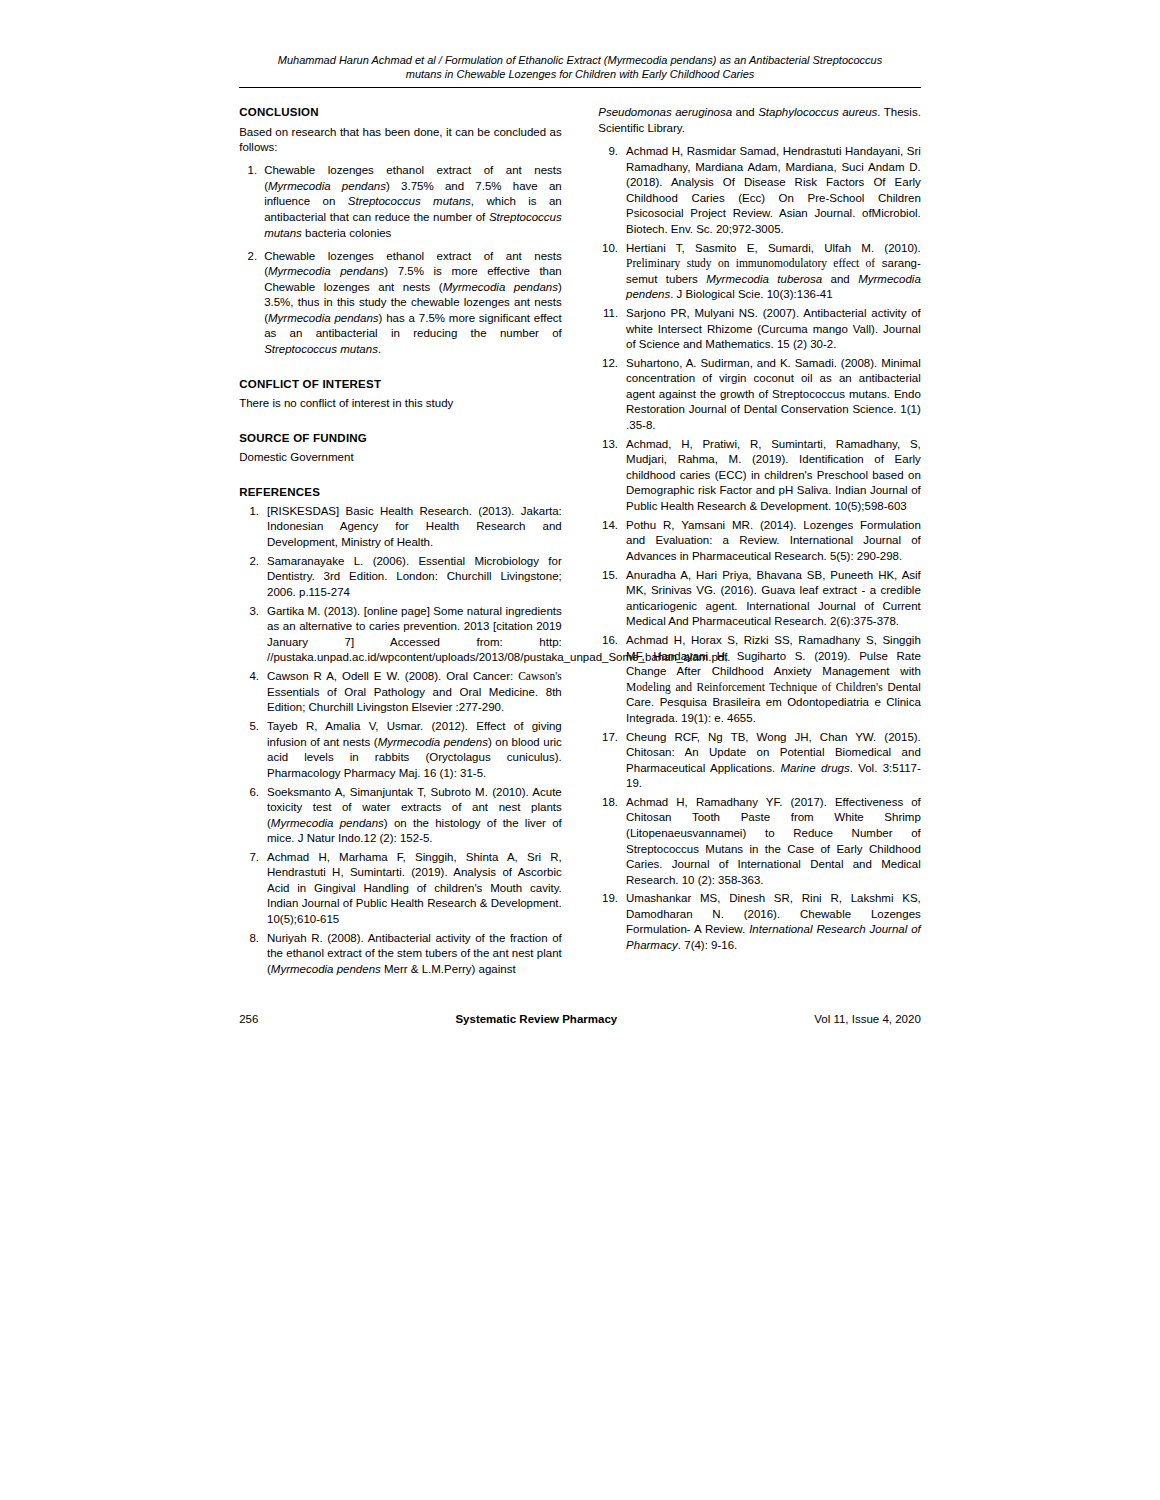Muhammad Harun Achmad et al / Formulation of Ethanolic Extract (Myrmecodia pendans) as an Antibacterial Streptococcus
mutans in Chewable Lozenges for Children with Early Childhood Caries
Conclusion
Based on research that has been done, it can be concluded as follows:
Chewable lozenges ethanol extract of ant nests (Myrmecodia pendans) 3.75% and 7.5% have an influence on Streptococcus mutans, which is an antibacterial that can reduce the number of Streptococcus mutans bacteria colonies
Chewable lozenges ethanol extract of ant nests (Myrmecodia pendans) 7.5% is more effective than Chewable lozenges ant nests (Myrmecodia pendans) 3.5%, thus in this study the chewable lozenges ant nests (Myrmecodia pendans) has a 7.5% more significant effect as an antibacterial in reducing the number of Streptococcus mutans.
Conflict of Interest
There is no conflict of interest in this study
Source of Funding
Domestic Government
References
[RISKESDAS] Basic Health Research. (2013). Jakarta: Indonesian Agency for Health Research and Development, Ministry of Health.
Samaranayake L. (2006). Essential Microbiology for Dentistry. 3rd Edition. London: Churchill Livingstone; 2006. p.115-274
Gartika M. (2013). [online page] Some natural ingredients as an alternative to caries prevention. 2013 [citation 2019 January 7] Accessed from: http: //pustaka.unpad.ac.id/wpcontent/uploads/2013/08/pustaka_unpad_Some_bahan_alam.pdf.
Cawson R A, Odell E W. (2008). Oral Cancer: Cawson's Essentials of Oral Pathology and Oral Medicine. 8th Edition; Churchill Livingston Elsevier :277-290.
Tayeb R, Amalia V, Usmar. (2012). Effect of giving infusion of ant nests (Myrmecodia pendens) on blood uric acid levels in rabbits (Oryctolagus cuniculus). Pharmacology Pharmacy Maj. 16 (1): 31-5.
Soeksmanto A, Simanjuntak T, Subroto M. (2010). Acute toxicity test of water extracts of ant nest plants (Myrmecodia pendans) on the histology of the liver of mice. J Natur Indo.12 (2): 152-5.
Achmad H, Marhama F, Singgih, Shinta A, Sri R, Hendrastuti H, Sumintarti. (2019). Analysis of Ascorbic Acid in Gingival Handling of children's Mouth cavity. Indian Journal of Public Health Research & Development. 10(5);610-615
Nuriyah R. (2008). Antibacterial activity of the fraction of the ethanol extract of the stem tubers of the ant nest plant (Myrmecodia pendens Merr & L.M.Perry) against
Pseudomonas aeruginosa and Staphylococcus aureus. Thesis. Scientific Library.
Achmad H, Rasmidar Samad, Hendrastuti Handayani, Sri Ramadhany, Mardiana Adam, Mardiana, Suci Andam D. (2018). Analysis Of Disease Risk Factors Of Early Childhood Caries (Ecc) On Pre-School Children Psicosocial Project Review. Asian Journal. ofMicrobiol. Biotech. Env. Sc. 20;972-3005.
Hertiani T, Sasmito E, Sumardi, Ulfah M. (2010). Preliminary study on immunomodulatory effect of sarang-semut tubers Myrmecodia tuberosa and Myrmecodia pendens. J Biological Scie. 10(3):136-41
Sarjono PR, Mulyani NS. (2007). Antibacterial activity of white Intersect Rhizome (Curcuma mango Vall). Journal of Science and Mathematics. 15 (2) 30-2.
Suhartono, A. Sudirman, and K. Samadi. (2008). Minimal concentration of virgin coconut oil as an antibacterial agent against the growth of Streptococcus mutans. Endo Restoration Journal of Dental Conservation Science. 1(1) .35-8.
Achmad, H, Pratiwi, R, Sumintarti, Ramadhany, S, Mudjari, Rahma, M. (2019). Identification of Early childhood caries (ECC) in children's Preschool based on Demographic risk Factor and pH Saliva. Indian Journal of Public Health Research & Development. 10(5);598-603
Pothu R, Yamsani MR. (2014). Lozenges Formulation and Evaluation: a Review. International Journal of Advances in Pharmaceutical Research. 5(5): 290-298.
Anuradha A, Hari Priya, Bhavana SB, Puneeth HK, Asif MK, Srinivas VG. (2016). Guava leaf extract - a credible anticariogenic agent. International Journal of Current Medical And Pharmaceutical Research. 2(6):375-378.
Achmad H, Horax S, Rizki SS, Ramadhany S, Singgih MF, Handayani H, Sugiharto S. (2019). Pulse Rate Change After Childhood Anxiety Management with Modeling and Reinforcement Technique of Children's Dental Care. Pesquisa Brasileira em Odontopediatria e Clinica Integrada. 19(1): e. 4655.
Cheung RCF, Ng TB, Wong JH, Chan YW. (2015). Chitosan: An Update on Potential Biomedical and Pharmaceutical Applications. Marine drugs. Vol. 3:5117-19.
Achmad H, Ramadhany YF. (2017). Effectiveness of Chitosan Tooth Paste from White Shrimp (Litopenaeusvannamei) to Reduce Number of Streptococcus Mutans in the Case of Early Childhood Caries. Journal of International Dental and Medical Research. 10 (2): 358-363.
Umashankar MS, Dinesh SR, Rini R, Lakshmi KS, Damodharan N. (2016). Chewable Lozenges Formulation- A Review. International Research Journal of Pharmacy. 7(4): 9-16.
256 Systematic Review Pharmacy Vol 11, Issue 4, 2020